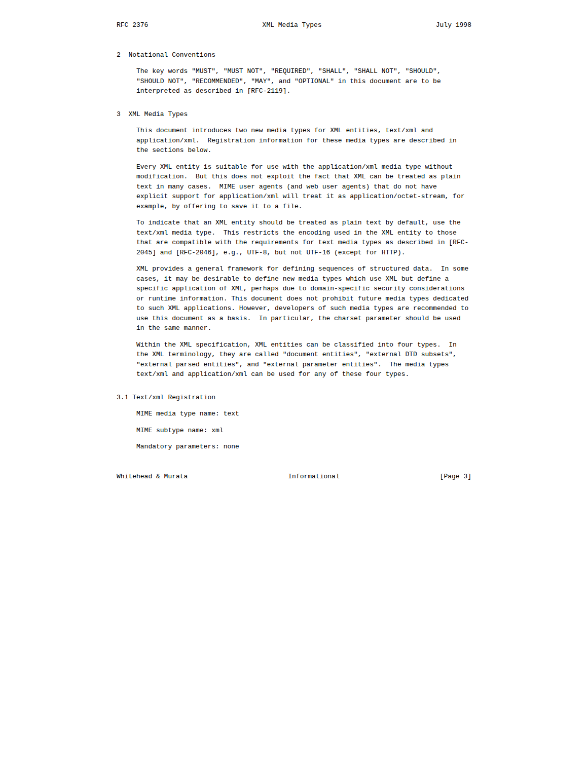RFC 2376 XML Media Types July 1998
2 Notational Conventions
The key words "MUST", "MUST NOT", "REQUIRED", "SHALL", "SHALL NOT", "SHOULD", "SHOULD NOT", "RECOMMENDED", "MAY", and "OPTIONAL" in this document are to be interpreted as described in [RFC-2119].
3 XML Media Types
This document introduces two new media types for XML entities, text/xml and application/xml. Registration information for these media types are described in the sections below.
Every XML entity is suitable for use with the application/xml media type without modification. But this does not exploit the fact that XML can be treated as plain text in many cases. MIME user agents (and web user agents) that do not have explicit support for application/xml will treat it as application/octet-stream, for example, by offering to save it to a file.
To indicate that an XML entity should be treated as plain text by default, use the text/xml media type. This restricts the encoding used in the XML entity to those that are compatible with the requirements for text media types as described in [RFC-2045] and [RFC-2046], e.g., UTF-8, but not UTF-16 (except for HTTP).
XML provides a general framework for defining sequences of structured data. In some cases, it may be desirable to define new media types which use XML but define a specific application of XML, perhaps due to domain-specific security considerations or runtime information. This document does not prohibit future media types dedicated to such XML applications. However, developers of such media types are recommended to use this document as a basis. In particular, the charset parameter should be used in the same manner.
Within the XML specification, XML entities can be classified into four types. In the XML terminology, they are called "document entities", "external DTD subsets", "external parsed entities", and "external parameter entities". The media types text/xml and application/xml can be used for any of these four types.
3.1 Text/xml Registration
MIME media type name: text
MIME subtype name: xml
Mandatory parameters: none
Whitehead & Murata Informational [Page 3]